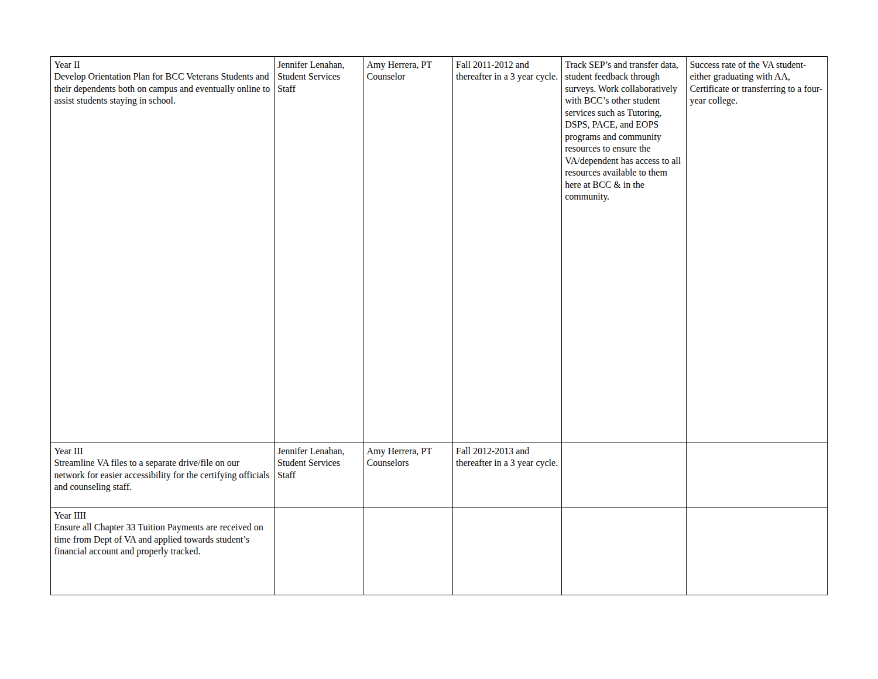| Year II Develop Orientation Plan for BCC Veterans Students and their dependents both on campus and eventually online to assist students staying in school. | Jennifer Lenahan, Student Services Staff | Amy Herrera, PT Counselor | Fall 2011-2012 and thereafter in a 3 year cycle. | Track SEP’s and transfer data, student feedback through surveys. Work collaboratively with BCC’s other student services such as Tutoring, DSPS, PACE, and EOPS programs and community resources to ensure the VA/dependent has access to all resources available to them here at BCC & in the community. | Success rate of the VA student-either graduating with AA, Certificate or transferring to a four-year college. |
| Year III Streamline VA files to a separate drive/file on our network for easier accessibility for the certifying officials and counseling staff. | Jennifer Lenahan, Student Services Staff | Amy Herrera, PT Counselors | Fall 2012-2013 and thereafter in a 3 year cycle. | | |
| Year IIII Ensure all Chapter 33 Tuition Payments are received on time from Dept of VA and applied towards student’s financial account and properly tracked. | | | | | |